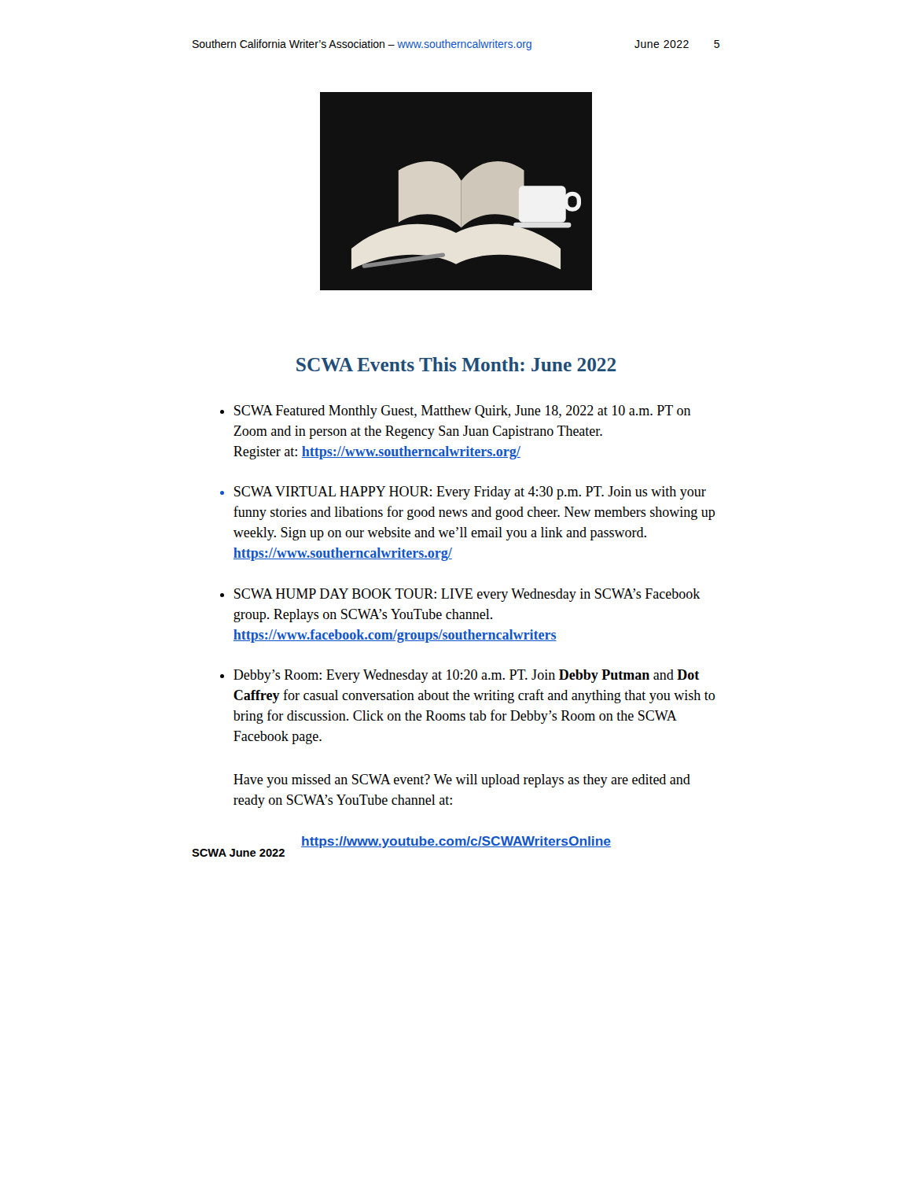Southern California Writer’s Association – www.southerncalwriters.org
June 20225
SCWA Events This Month: June 2022
SCWA Featured Monthly Guest, Matthew Quirk, June 18, 2022 at 10 a.m. PT on Zoom and in person at the Regency San Juan Capistrano Theater.
Register at: https://www.southerncalwriters.org/
SCWA VIRTUAL HAPPY HOUR: Every Friday at 4:30 p.m. PT. Join us with your funny stories and libations for good news and good cheer. New members showing up weekly. Sign up on our website and we’ll email you a link and password.
https://www.southerncalwriters.org/
SCWA HUMP DAY BOOK TOUR: LIVE every Wednesday in SCWA’s Facebook group. Replays on SCWA’s YouTube channel.
https://www.facebook.com/groups/southerncalwriters
Debby’s Room: Every Wednesday at 10:20 a.m. PT. Join Debby Putman and Dot Caffrey for casual conversation about the writing craft and anything that you wish to bring for discussion. Click on the Rooms tab for Debby’s Room on the SCWA Facebook page.
Have you missed an SCWA event? We will upload replays as they are edited and ready on SCWA’s YouTube channel at:
https://www.youtube.com/c/SCWAWritersOnline
SCWA June 2022